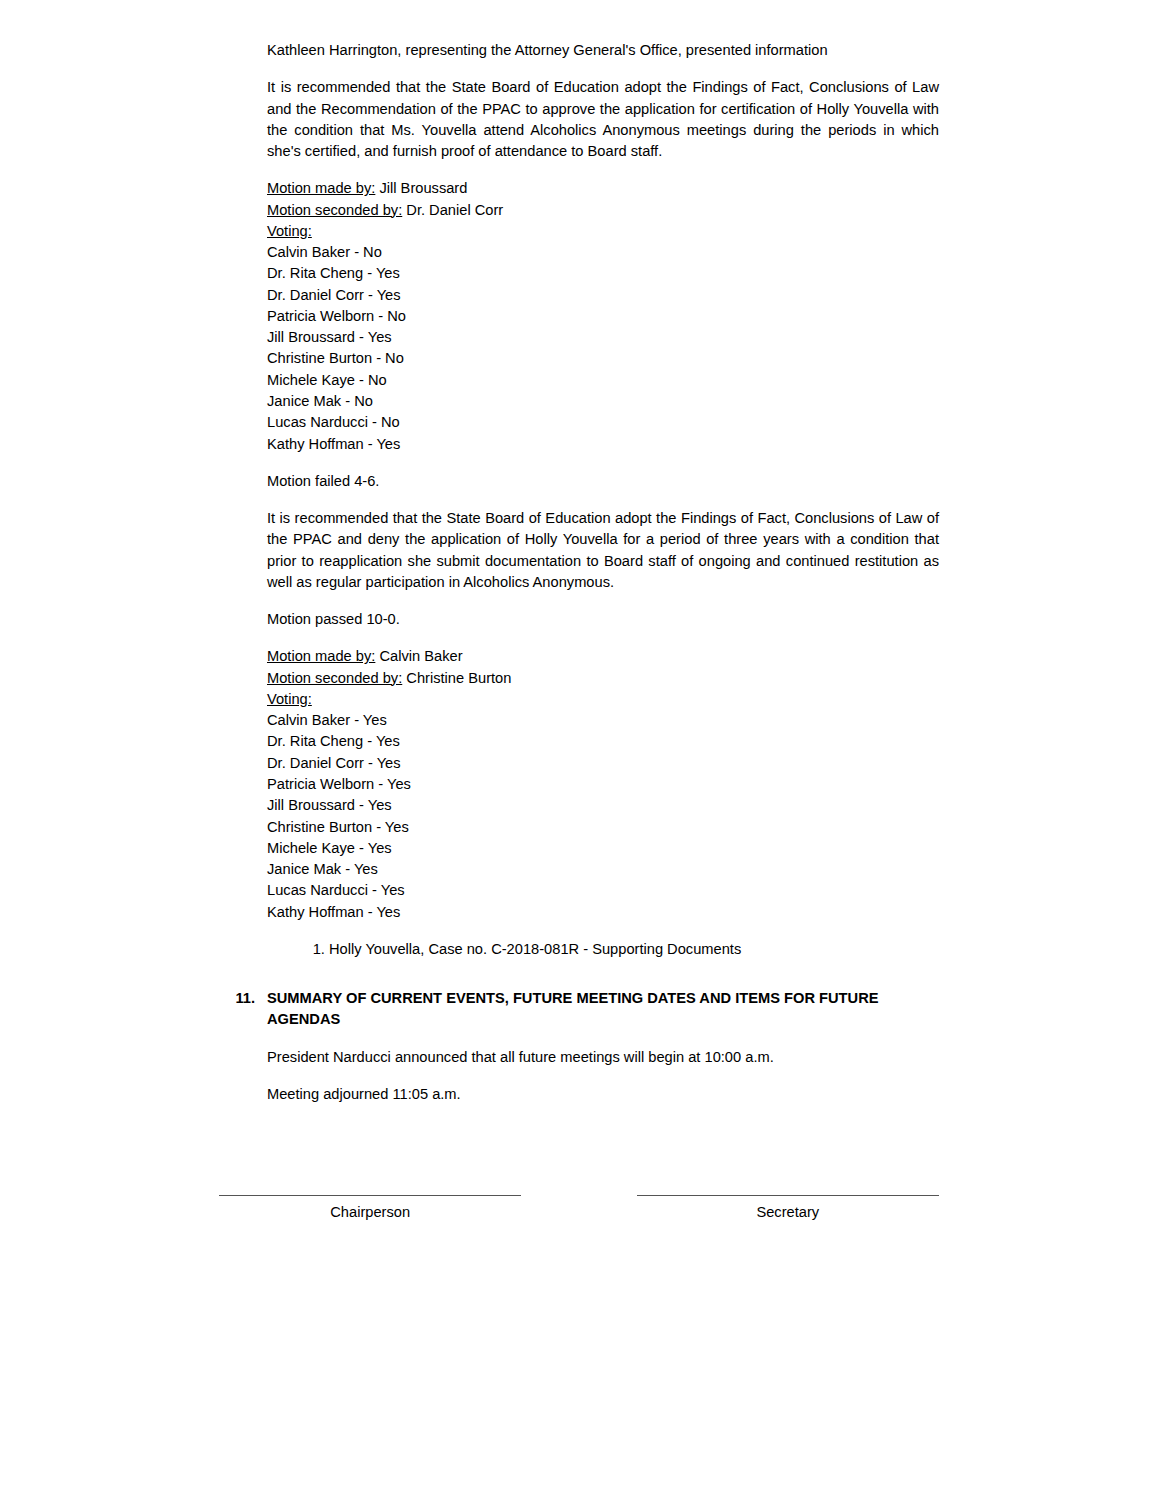Kathleen Harrington, representing the Attorney General's Office, presented information
It is recommended that the State Board of Education adopt the Findings of Fact, Conclusions of Law and the Recommendation of the PPAC to approve the application for certification of Holly Youvella with the condition that Ms. Youvella attend Alcoholics Anonymous meetings during the periods in which she's certified, and furnish proof of attendance to Board staff.
Motion made by: Jill Broussard
Motion seconded by: Dr. Daniel Corr
Voting:
Calvin Baker - No
Dr. Rita Cheng - Yes
Dr. Daniel Corr - Yes
Patricia Welborn - No
Jill Broussard - Yes
Christine Burton - No
Michele Kaye - No
Janice Mak - No
Lucas Narducci - No
Kathy Hoffman - Yes
Motion failed 4-6.
It is recommended that the State Board of Education adopt the Findings of Fact, Conclusions of Law of the PPAC and deny the application of Holly Youvella for a period of three years with a condition that prior to reapplication she submit documentation to Board staff of ongoing and continued restitution as well as regular participation in Alcoholics Anonymous.
Motion passed 10-0.
Motion made by: Calvin Baker
Motion seconded by: Christine Burton
Voting:
Calvin Baker - Yes
Dr. Rita Cheng - Yes
Dr. Daniel Corr - Yes
Patricia Welborn - Yes
Jill Broussard - Yes
Christine Burton - Yes
Michele Kaye - Yes
Janice Mak - Yes
Lucas Narducci - Yes
Kathy Hoffman - Yes
Holly Youvella, Case no. C-2018-081R - Supporting Documents
11.
SUMMARY OF CURRENT EVENTS, FUTURE MEETING DATES AND ITEMS FOR FUTURE AGENDAS
President Narducci announced that all future meetings will begin at 10:00 a.m.
Meeting adjourned 11:05 a.m.
Chairperson
Secretary